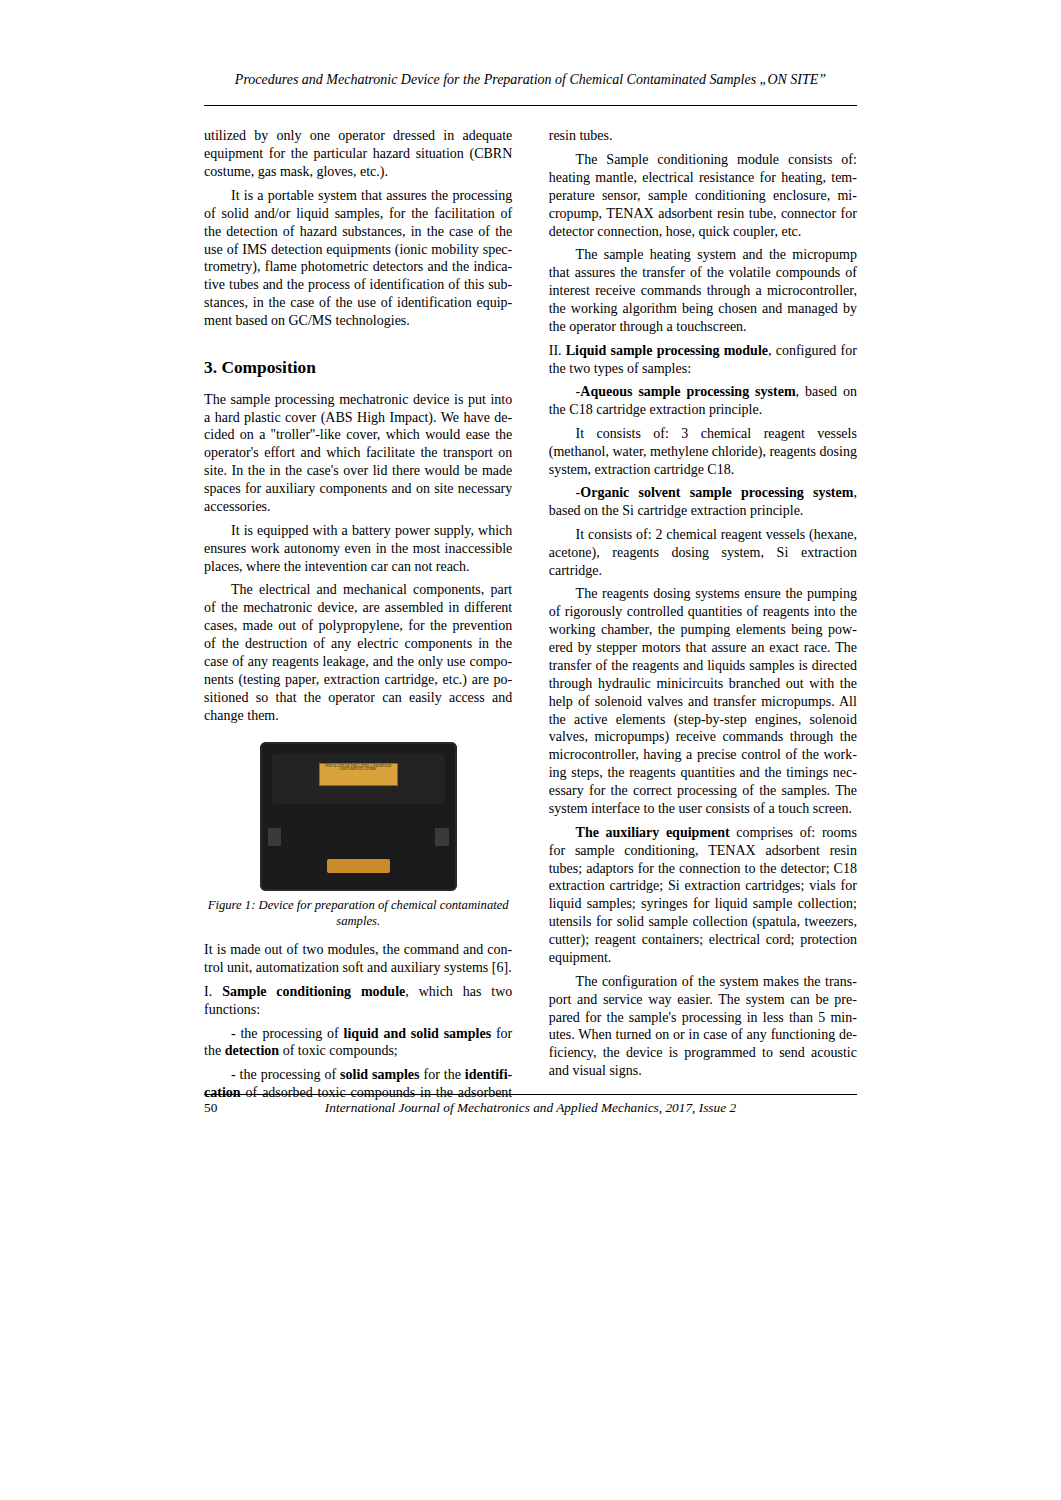Procedures and Mechatronic Device for the Preparation of Chemical Contaminated Samples „ON SITE”
utilized by only one operator dressed in adequate equipment for the particular hazard situation (CBRN costume, gas mask, gloves, etc.).
It is a portable system that assures the processing of solid and/or liquid samples, for the facilitation of the detection of hazard substances, in the case of the use of IMS detection equipments (ionic mobility spectrometry), flame photometric detectors and the indicative tubes and the process of identification of this substances, in the case of the use of identification equipment based on GC/MS technologies.
3. Composition
The sample processing mechatronic device is put into a hard plastic cover (ABS High Impact). We have decided on a ''troller''-like cover, which would ease the operator's effort and which facilitate the transport on site. In the in the case's over lid there would be made spaces for auxiliary components and on site necessary accessories.
It is equipped with a battery power supply, which ensures work autonomy even in the most inaccessible places, where the intevention car can not reach.
The electrical and mechanical components, part of the mechatronic device, are assembled in different cases, made out of polypropylene, for the prevention of the destruction of any electric components in the case of any reagents leakage, and the only use components (testing paper, extraction cartridge, etc.) are positioned so that the operator can easily access and change them.
INSTALATIE DE PREGATIRE A PROBELOR CONTAMINATE CHIMIC
Figure 1: Device for preparation of chemical contaminated samples.
It is made out of two modules, the command and control unit, automatization soft and auxiliary systems [6].
I. Sample conditioning module, which has two functions:
- the processing of liquid and solid samples for the detection of toxic compounds;
- the processing of solid samples for the identification of adsorbed toxic compounds in the adsorbent resin tubes.
The Sample conditioning module consists of: heating mantle, electrical resistance for heating, temperature sensor, sample conditioning enclosure, micropump, TENAX adsorbent resin tube, connector for detector connection, hose, quick coupler, etc.
The sample heating system and the micropump that assures the transfer of the volatile compounds of interest receive commands through a microcontroller, the working algorithm being chosen and managed by the operator through a touchscreen.
II. Liquid sample processing module, configured for the two types of samples:
-Aqueous sample processing system, based on the C18 cartridge extraction principle.
It consists of: 3 chemical reagent vessels (methanol, water, methylene chloride), reagents dosing system, extraction cartridge C18.
-Organic solvent sample processing system, based on the Si cartridge extraction principle.
It consists of: 2 chemical reagent vessels (hexane, acetone), reagents dosing system, Si extraction cartridge.
The reagents dosing systems ensure the pumping of rigorously controlled quantities of reagents into the working chamber, the pumping elements being powered by stepper motors that assure an exact race. The transfer of the reagents and liquids samples is directed through hydraulic minicircuits branched out with the help of solenoid valves and transfer micropumps. All the active elements (step-by-step engines, solenoid valves, micropumps) receive commands through the microcontroller, having a precise control of the working steps, the reagents quantities and the timings necessary for the correct processing of the samples. The system interface to the user consists of a touch screen.
The auxiliary equipment comprises of: rooms for sample conditioning, TENAX adsorbent resin tubes; adaptors for the connection to the detector; C18 extraction cartridge; Si extraction cartridges; vials for liquid samples; syringes for liquid sample collection; utensils for solid sample collection (spatula, tweezers, cutter); reagent containers; electrical cord; protection equipment.
The configuration of the system makes the transport and service way easier. The system can be prepared for the sample's processing in less than 5 minutes. When turned on or in case of any functioning deficiency, the device is programmed to send acoustic and visual signs.
50
International Journal of Mechatronics and Applied Mechanics, 2017, Issue 2